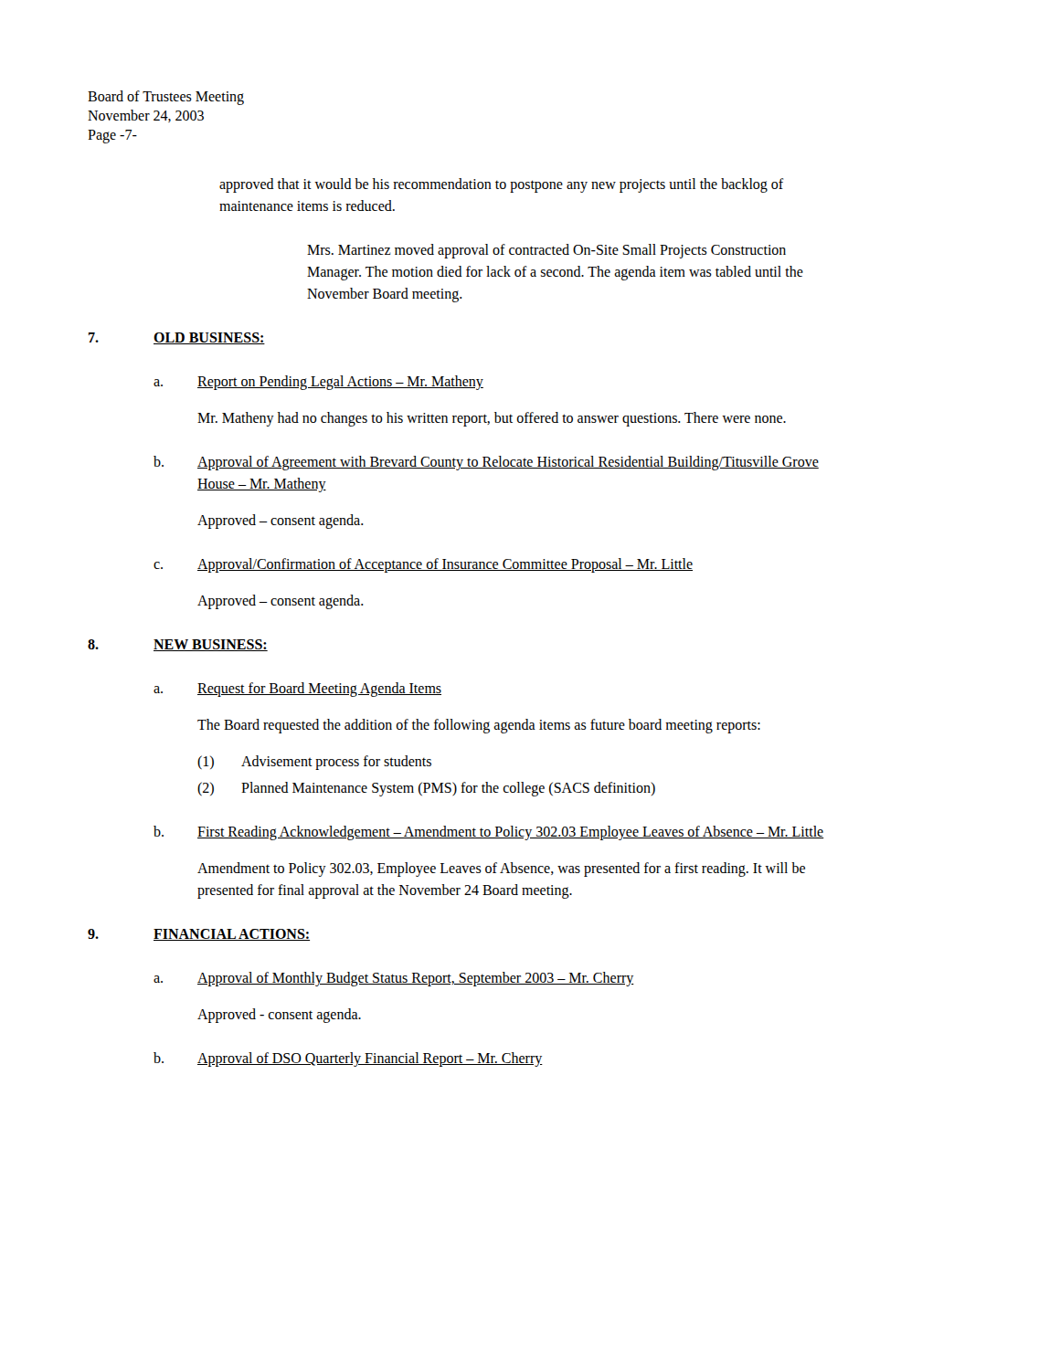Board of Trustees Meeting
November 24, 2003
Page -7-
approved that it would be his recommendation to postpone any new projects until the backlog of maintenance items is reduced.
Mrs. Martinez moved approval of contracted On-Site Small Projects Construction Manager. The motion died for lack of a second. The agenda item was tabled until the November Board meeting.
7.
OLD BUSINESS:
a.
Report on Pending Legal Actions – Mr. Matheny
Mr. Matheny had no changes to his written report, but offered to answer questions. There were none.
b.
Approval of Agreement with Brevard County to Relocate Historical Residential Building/Titusville Grove House – Mr. Matheny
Approved – consent agenda.
c.
Approval/Confirmation of Acceptance of Insurance Committee Proposal – Mr. Little
Approved – consent agenda.
8.
NEW BUSINESS:
a.
Request for Board Meeting Agenda Items
The Board requested the addition of the following agenda items as future board meeting reports:
(1)
Advisement process for students
(2)
Planned Maintenance System (PMS) for the college (SACS definition)
b.
First Reading Acknowledgement – Amendment to Policy 302.03 Employee Leaves of Absence – Mr. Little
Amendment to Policy 302.03, Employee Leaves of Absence, was presented for a first reading. It will be presented for final approval at the November 24 Board meeting.
9.
FINANCIAL ACTIONS:
a.
Approval of Monthly Budget Status Report, September 2003 – Mr. Cherry
Approved - consent agenda.
b.
Approval of DSO Quarterly Financial Report – Mr. Cherry